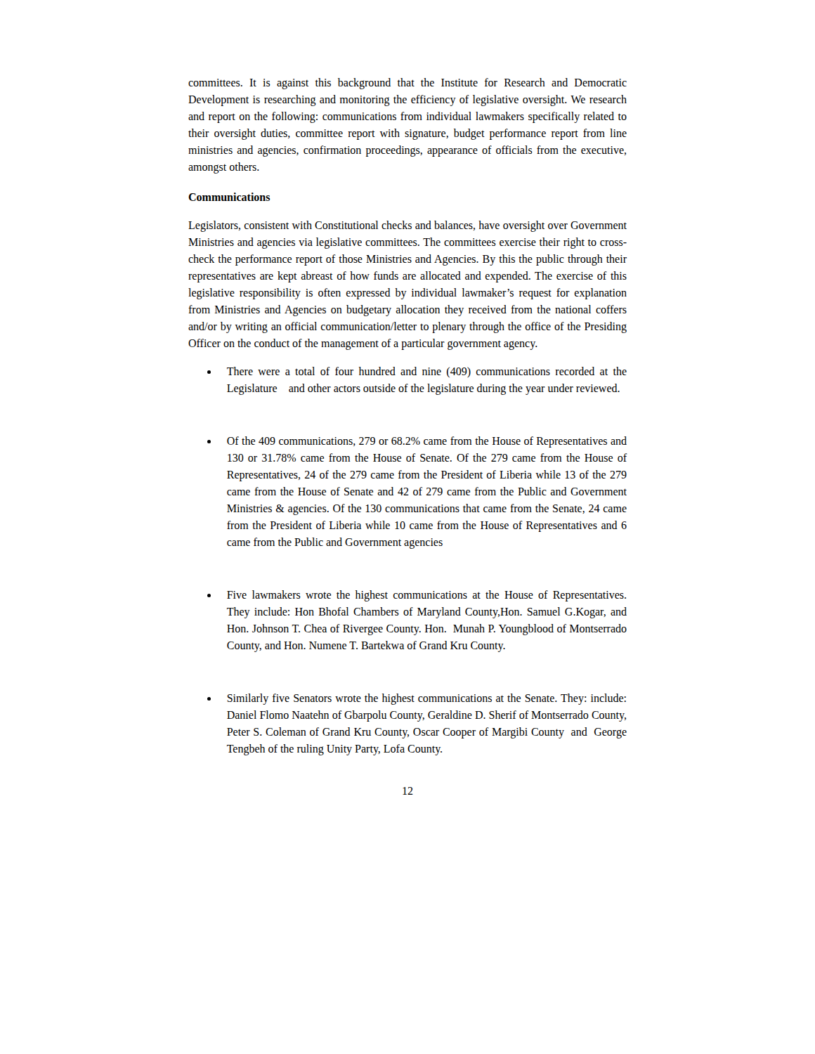committees. It is against this background that the Institute for Research and Democratic Development is researching and monitoring the efficiency of legislative oversight. We research and report on the following: communications from individual lawmakers specifically related to their oversight duties, committee report with signature, budget performance report from line ministries and agencies, confirmation proceedings, appearance of officials from the executive, amongst others.
Communications
Legislators, consistent with Constitutional checks and balances, have oversight over Government Ministries and agencies via legislative committees. The committees exercise their right to cross-check the performance report of those Ministries and Agencies. By this the public through their representatives are kept abreast of how funds are allocated and expended. The exercise of this legislative responsibility is often expressed by individual lawmaker’s request for explanation from Ministries and Agencies on budgetary allocation they received from the national coffers and/or by writing an official communication/letter to plenary through the office of the Presiding Officer on the conduct of the management of a particular government agency.
There were a total of four hundred and nine (409) communications recorded at the Legislature and other actors outside of the legislature during the year under reviewed.
Of the 409 communications, 279 or 68.2% came from the House of Representatives and 130 or 31.78% came from the House of Senate. Of the 279 came from the House of Representatives, 24 of the 279 came from the President of Liberia while 13 of the 279 came from the House of Senate and 42 of 279 came from the Public and Government Ministries & agencies. Of the 130 communications that came from the Senate, 24 came from the President of Liberia while 10 came from the House of Representatives and 6 came from the Public and Government agencies
Five lawmakers wrote the highest communications at the House of Representatives. They include: Hon Bhofal Chambers of Maryland County,Hon. Samuel G.Kogar, and Hon. Johnson T. Chea of Rivergee County. Hon. Munah P. Youngblood of Montserrado County, and Hon. Numene T. Bartekwa of Grand Kru County.
Similarly five Senators wrote the highest communications at the Senate. They: include: Daniel Flomo Naatehn of Gbarpolu County, Geraldine D. Sherif of Montserrado County, Peter S. Coleman of Grand Kru County, Oscar Cooper of Margibi County and George Tengbeh of the ruling Unity Party, Lofa County.
12